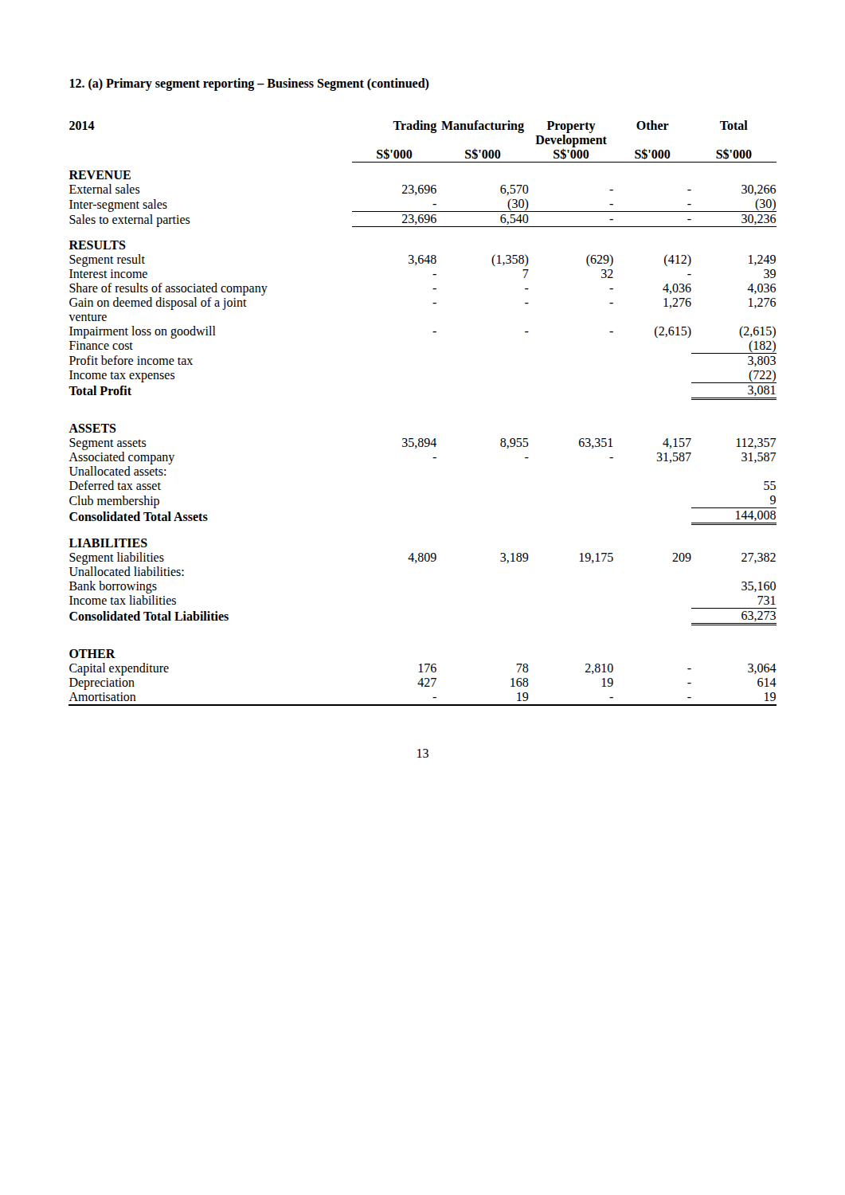12. (a) Primary segment reporting – Business Segment (continued)
| 2014 | Trading | Manufacturing | Property | Other | Total |
| | | | Development | | |
| | S$'000 | S$'000 | S$'000 | S$'000 | S$'000 |
| REVENUE | | | | | |
| External sales | 23,696 | 6,570 | - | - | 30,266 |
| Inter-segment sales | - | (30) | - | - | (30) |
| Sales to external parties | 23,696 | 6,540 | - | - | 30,236 |
| RESULTS | | | | | |
| Segment result | 3,648 | (1,358) | (629) | (412) | 1,249 |
| Interest income | - | 7 | 32 | - | 39 |
| Share of results of associated company | - | - | - | 4,036 | 4,036 |
| Gain on deemed disposal of a joint | - | - | - | 1,276 | 1,276 |
| venture | | | | | |
| Impairment loss on goodwill | - | - | - | (2,615) | (2,615) |
| Finance cost | | | | | (182) |
| Profit before income tax | | | | | 3,803 |
| Income tax expenses | | | | | (722) |
| Total Profit | | | | | 3,081 |
| ASSETS | | | | | |
| Segment assets | 35,894 | 8,955 | 63,351 | 4,157 | 112,357 |
| Associated company | - | - | - | 31,587 | 31,587 |
| Unallocated assets: | | | | | |
| Deferred tax asset | | | | | 55 |
| Club membership | | | | | 9 |
| Consolidated Total Assets | | | | | 144,008 |
| LIABILITIES | | | | | |
| Segment liabilities | 4,809 | 3,189 | 19,175 | 209 | 27,382 |
| Unallocated liabilities: | | | | | |
| Bank borrowings | | | | | 35,160 |
| Income tax liabilities | | | | | 731 |
| Consolidated Total Liabilities | | | | | 63,273 |
| OTHER | | | | | |
| Capital expenditure | 176 | 78 | 2,810 | - | 3,064 |
| Depreciation | 427 | 168 | 19 | - | 614 |
| Amortisation | - | 19 | - | - | 19 |
13